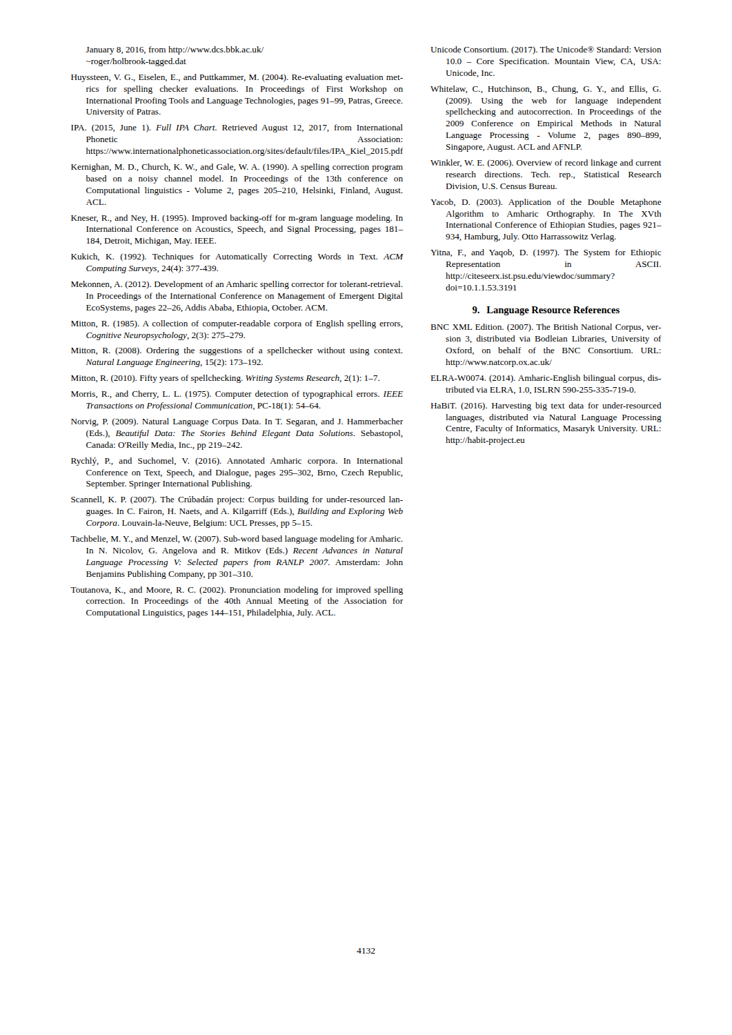January 8, 2016, from http://www.dcs.bbk.ac.uk/
~roger/holbrook-tagged.dat
Huyssteen, V. G., Eiselen, E., and Puttkammer, M. (2004). Re-evaluating evaluation metrics for spelling checker evaluations. In Proceedings of First Workshop on International Proofing Tools and Language Technologies, pages 91–99, Patras, Greece. University of Patras.
IPA. (2015, June 1). Full IPA Chart. Retrieved August 12, 2017, from International Phonetic Association: https://www.internationalphoneticassociation.org/sites/default/files/IPA_Kiel_2015.pdf
Kernighan, M. D., Church, K. W., and Gale, W. A. (1990). A spelling correction program based on a noisy channel model. In Proceedings of the 13th conference on Computational linguistics - Volume 2, pages 205–210, Helsinki, Finland, August. ACL.
Kneser, R., and Ney, H. (1995). Improved backing-off for m-gram language modeling. In International Conference on Acoustics, Speech, and Signal Processing, pages 181–184, Detroit, Michigan, May. IEEE.
Kukich, K. (1992). Techniques for Automatically Correcting Words in Text. ACM Computing Surveys, 24(4): 377-439.
Mekonnen, A. (2012). Development of an Amharic spelling corrector for tolerant-retrieval. In Proceedings of the International Conference on Management of Emergent Digital EcoSystems, pages 22–26, Addis Ababa, Ethiopia, October. ACM.
Mitton, R. (1985). A collection of computer-readable corpora of English spelling errors, Cognitive Neuropsychology, 2(3): 275–279.
Mitton, R. (2008). Ordering the suggestions of a spellchecker without using context. Natural Language Engineering, 15(2): 173–192.
Mitton, R. (2010). Fifty years of spellchecking. Writing Systems Research, 2(1): 1–7.
Morris, R., and Cherry, L. L. (1975). Computer detection of typographical errors. IEEE Transactions on Professional Communication, PC-18(1): 54–64.
Norvig, P. (2009). Natural Language Corpus Data. In T. Segaran, and J. Hammerbacher (Eds.), Beautiful Data: The Stories Behind Elegant Data Solutions. Sebastopol, Canada: O'Reilly Media, Inc., pp 219–242.
Rychlý, P., and Suchomel, V. (2016). Annotated Amharic corpora. In International Conference on Text, Speech, and Dialogue, pages 295–302, Brno, Czech Republic, September. Springer International Publishing.
Scannell, K. P. (2007). The Crúbadán project: Corpus building for under-resourced languages. In C. Fairon, H. Naets, and A. Kilgarriff (Eds.), Building and Exploring Web Corpora. Louvain-la-Neuve, Belgium: UCL Presses, pp 5–15.
Tachbelie, M. Y., and Menzel, W. (2007). Sub-word based language modeling for Amharic. In N. Nicolov, G. Angelova and R. Mitkov (Eds.) Recent Advances in Natural Language Processing V: Selected papers from RANLP 2007. Amsterdam: John Benjamins Publishing Company, pp 301–310.
Toutanova, K., and Moore, R. C. (2002). Pronunciation modeling for improved spelling correction. In Proceedings of the 40th Annual Meeting of the Association for Computational Linguistics, pages 144–151, Philadelphia, July. ACL.
Unicode Consortium. (2017). The Unicode® Standard: Version 10.0 – Core Specification. Mountain View, CA, USA: Unicode, Inc.
Whitelaw, C., Hutchinson, B., Chung, G. Y., and Ellis, G. (2009). Using the web for language independent spellchecking and autocorrection. In Proceedings of the 2009 Conference on Empirical Methods in Natural Language Processing - Volume 2, pages 890–899, Singapore, August. ACL and AFNLP.
Winkler, W. E. (2006). Overview of record linkage and current research directions. Tech. rep., Statistical Research Division, U.S. Census Bureau.
Yacob, D. (2003). Application of the Double Metaphone Algorithm to Amharic Orthography. In The XVth International Conference of Ethiopian Studies, pages 921–934, Hamburg, July. Otto Harrassowitz Verlag.
Yitna, F., and Yaqob, D. (1997). The System for Ethiopic Representation in ASCII. http://citeseerx.ist.psu.edu/viewdoc/summary?doi=10.1.1.53.3191
9. Language Resource References
BNC XML Edition. (2007). The British National Corpus, version 3, distributed via Bodleian Libraries, University of Oxford, on behalf of the BNC Consortium. URL: http://www.natcorp.ox.ac.uk/
ELRA-W0074. (2014). Amharic-English bilingual corpus, distributed via ELRA, 1.0, ISLRN 590-255-335-719-0.
HaBiT. (2016). Harvesting big text data for under-resourced languages, distributed via Natural Language Processing Centre, Faculty of Informatics, Masaryk University. URL: http://habit-project.eu
4132